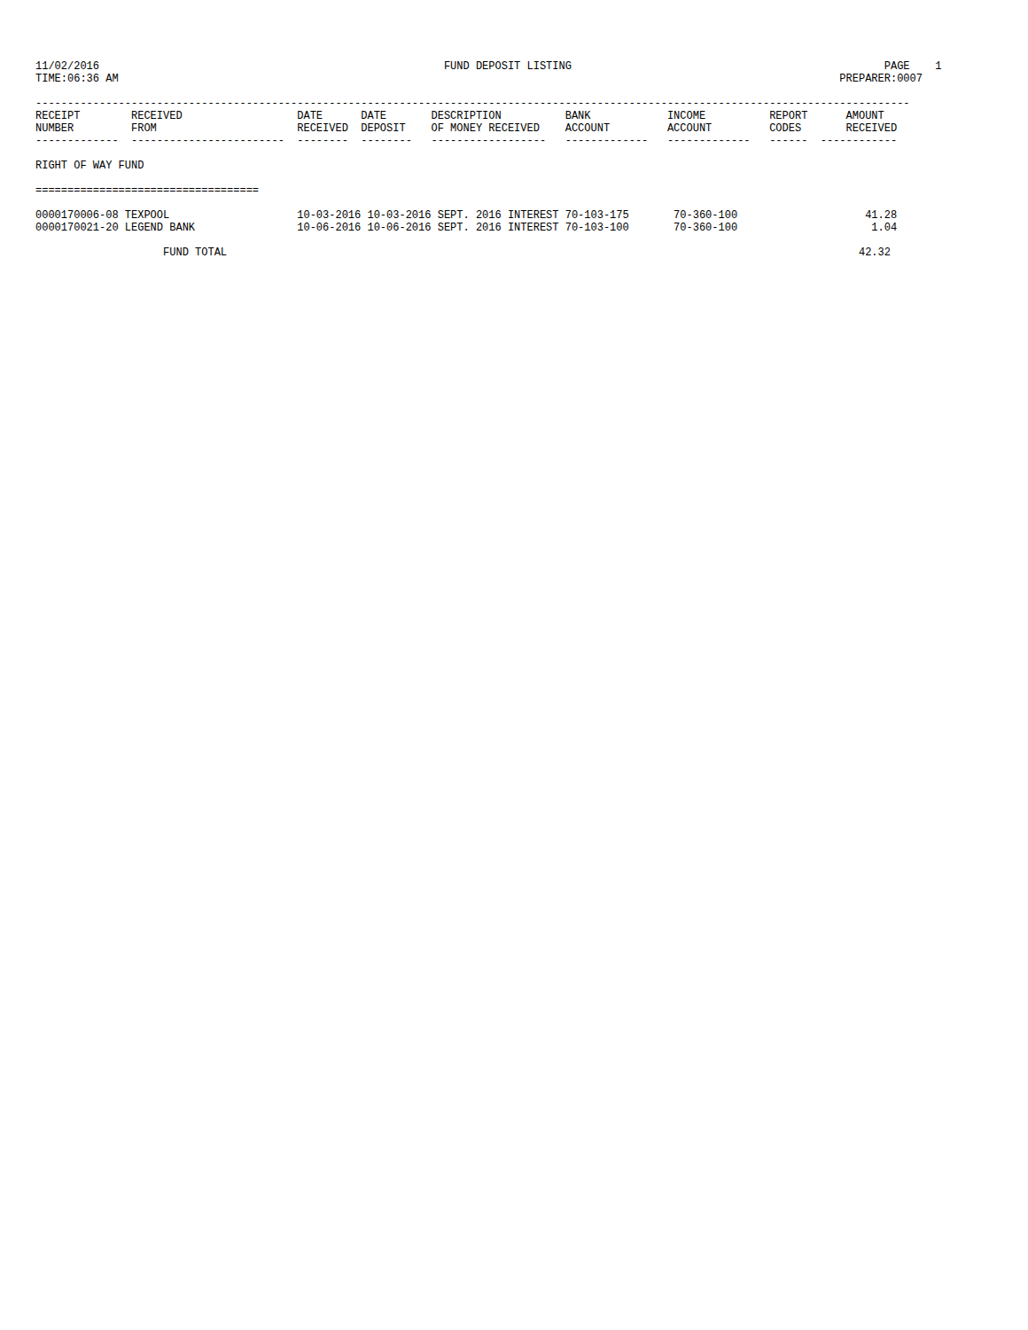11/02/2016 FUND DEPOSIT LISTING PAGE 1 TIME:06:36 AM PREPARER:0007 ----------------------------------------------------------------------------------------------------------------------------------------- RECEIPT RECEIVED DATE DATE DESCRIPTION BANK INCOME REPORT AMOUNT NUMBER FROM RECEIVED DEPOSIT OF MONEY RECEIVED ACCOUNT ACCOUNT CODES RECEIVED ------------- ------------------------ -------- -------- ------------------ ------------- ------------- ------ ------------ RIGHT OF WAY FUND =================================== 0000170006-08 TEXPOOL 10-03-2016 10-03-2016 SEPT. 2016 INTEREST 70-103-175 70-360-100 41.28 0000170021-20 LEGEND BANK 10-06-2016 10-06-2016 SEPT. 2016 INTEREST 70-103-100 70-360-100 1.04 FUND TOTAL 42.32